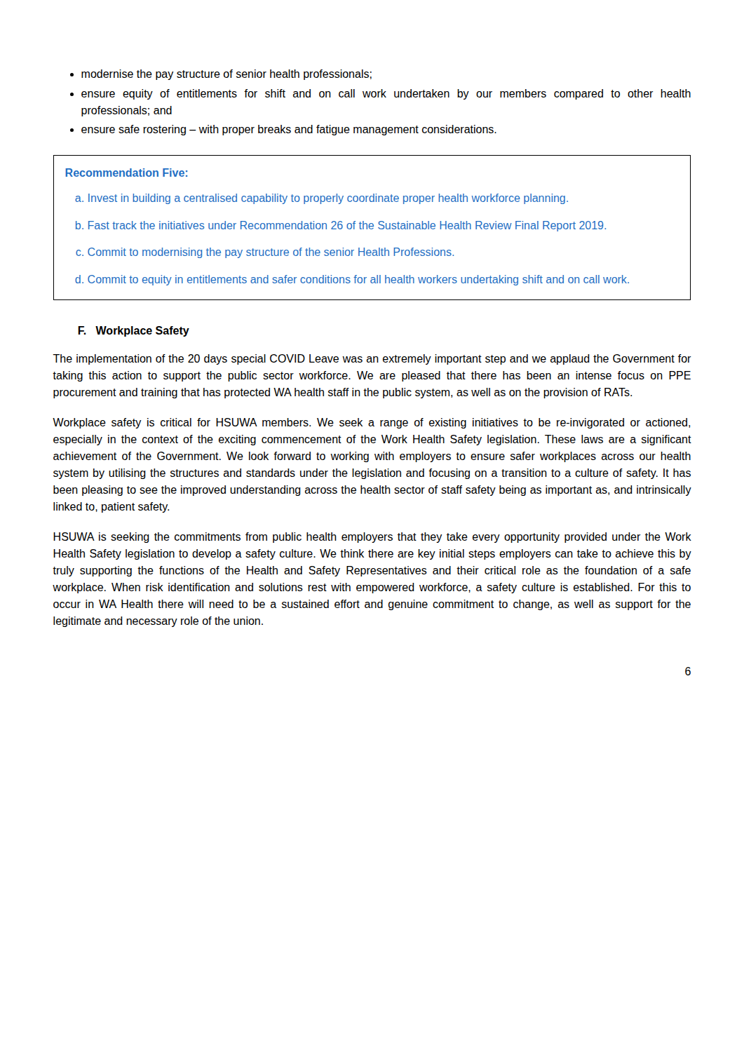modernise the pay structure of senior health professionals;
ensure equity of entitlements for shift and on call work undertaken by our members compared to other health professionals; and
ensure safe rostering – with proper breaks and fatigue management considerations.
Recommendation Five:
Invest in building a centralised capability to properly coordinate proper health workforce planning.
Fast track the initiatives under Recommendation 26 of the Sustainable Health Review Final Report 2019.
Commit to modernising the pay structure of the senior Health Professions.
Commit to equity in entitlements and safer conditions for all health workers undertaking shift and on call work.
F. Workplace Safety
The implementation of the 20 days special COVID Leave was an extremely important step and we applaud the Government for taking this action to support the public sector workforce. We are pleased that there has been an intense focus on PPE procurement and training that has protected WA health staff in the public system, as well as on the provision of RATs.
Workplace safety is critical for HSUWA members. We seek a range of existing initiatives to be re-invigorated or actioned, especially in the context of the exciting commencement of the Work Health Safety legislation. These laws are a significant achievement of the Government. We look forward to working with employers to ensure safer workplaces across our health system by utilising the structures and standards under the legislation and focusing on a transition to a culture of safety. It has been pleasing to see the improved understanding across the health sector of staff safety being as important as, and intrinsically linked to, patient safety.
HSUWA is seeking the commitments from public health employers that they take every opportunity provided under the Work Health Safety legislation to develop a safety culture. We think there are key initial steps employers can take to achieve this by truly supporting the functions of the Health and Safety Representatives and their critical role as the foundation of a safe workplace. When risk identification and solutions rest with empowered workforce, a safety culture is established. For this to occur in WA Health there will need to be a sustained effort and genuine commitment to change, as well as support for the legitimate and necessary role of the union.
6